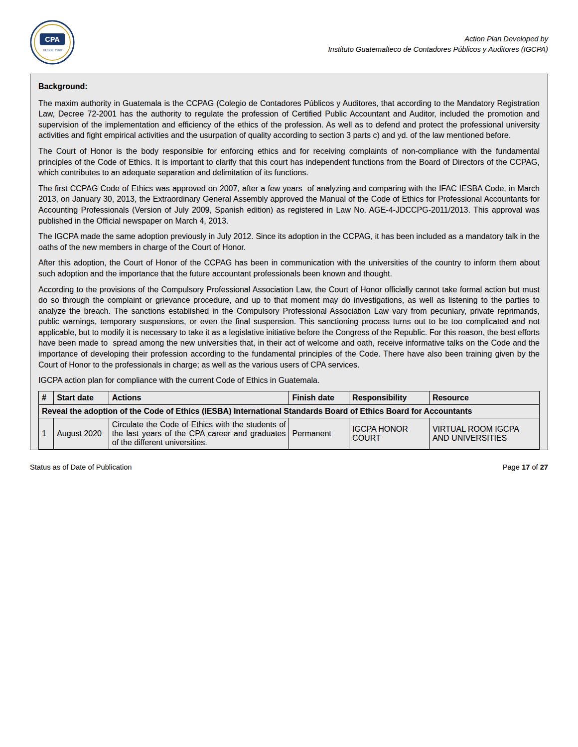CPA DESDE 1968
Action Plan Developed by
Instituto Guatemalteco de Contadores Públicos y Auditores (IGCPA)
Background:
The maxim authority in Guatemala is the CCPAG (Colegio de Contadores Públicos y Auditores, that according to the Mandatory Registration Law, Decree 72-2001 has the authority to regulate the profession of Certified Public Accountant and Auditor, included the promotion and supervision of the implementation and efficiency of the ethics of the profession. As well as to defend and protect the professional university activities and fight empirical activities and the usurpation of quality according to section 3 parts c) and yd. of the law mentioned before.
The Court of Honor is the body responsible for enforcing ethics and for receiving complaints of non-compliance with the fundamental principles of the Code of Ethics. It is important to clarify that this court has independent functions from the Board of Directors of the CCPAG, which contributes to an adequate separation and delimitation of its functions.
The first CCPAG Code of Ethics was approved on 2007, after a few years of analyzing and comparing with the IFAC IESBA Code, in March 2013, on January 30, 2013, the Extraordinary General Assembly approved the Manual of the Code of Ethics for Professional Accountants for Accounting Professionals (Version of July 2009, Spanish edition) as registered in Law No. AGE-4-JDCCPG-2011/2013. This approval was published in the Official newspaper on March 4, 2013.
The IGCPA made the same adoption previously in July 2012. Since its adoption in the CCPAG, it has been included as a mandatory talk in the oaths of the new members in charge of the Court of Honor.
After this adoption, the Court of Honor of the CCPAG has been in communication with the universities of the country to inform them about such adoption and the importance that the future accountant professionals been known and thought.
According to the provisions of the Compulsory Professional Association Law, the Court of Honor officially cannot take formal action but must do so through the complaint or grievance procedure, and up to that moment may do investigations, as well as listening to the parties to analyze the breach. The sanctions established in the Compulsory Professional Association Law vary from pecuniary, private reprimands, public warnings, temporary suspensions, or even the final suspension. This sanctioning process turns out to be too complicated and not applicable, but to modify it is necessary to take it as a legislative initiative before the Congress of the Republic. For this reason, the best efforts have been made to spread among the new universities that, in their act of welcome and oath, receive informative talks on the Code and the importance of developing their profession according to the fundamental principles of the Code. There have also been training given by the Court of Honor to the professionals in charge; as well as the various users of CPA services.
IGCPA action plan for compliance with the current Code of Ethics in Guatemala.
| # | Start date | Actions | Finish date | Responsibility | Resource |
| --- | --- | --- | --- | --- | --- |
| Reveal the adoption of the Code of Ethics (IESBA) International Standards Board of Ethics Board for Accountants |
| 1 | August 2020 | Circulate the Code of Ethics with the students of the last years of the CPA career and graduates of the different universities. | Permanent | IGCPA HONOR COURT | VIRTUAL ROOM IGCPA AND UNIVERSITIES |
Status as of Date of Publication
Page 17 of 27